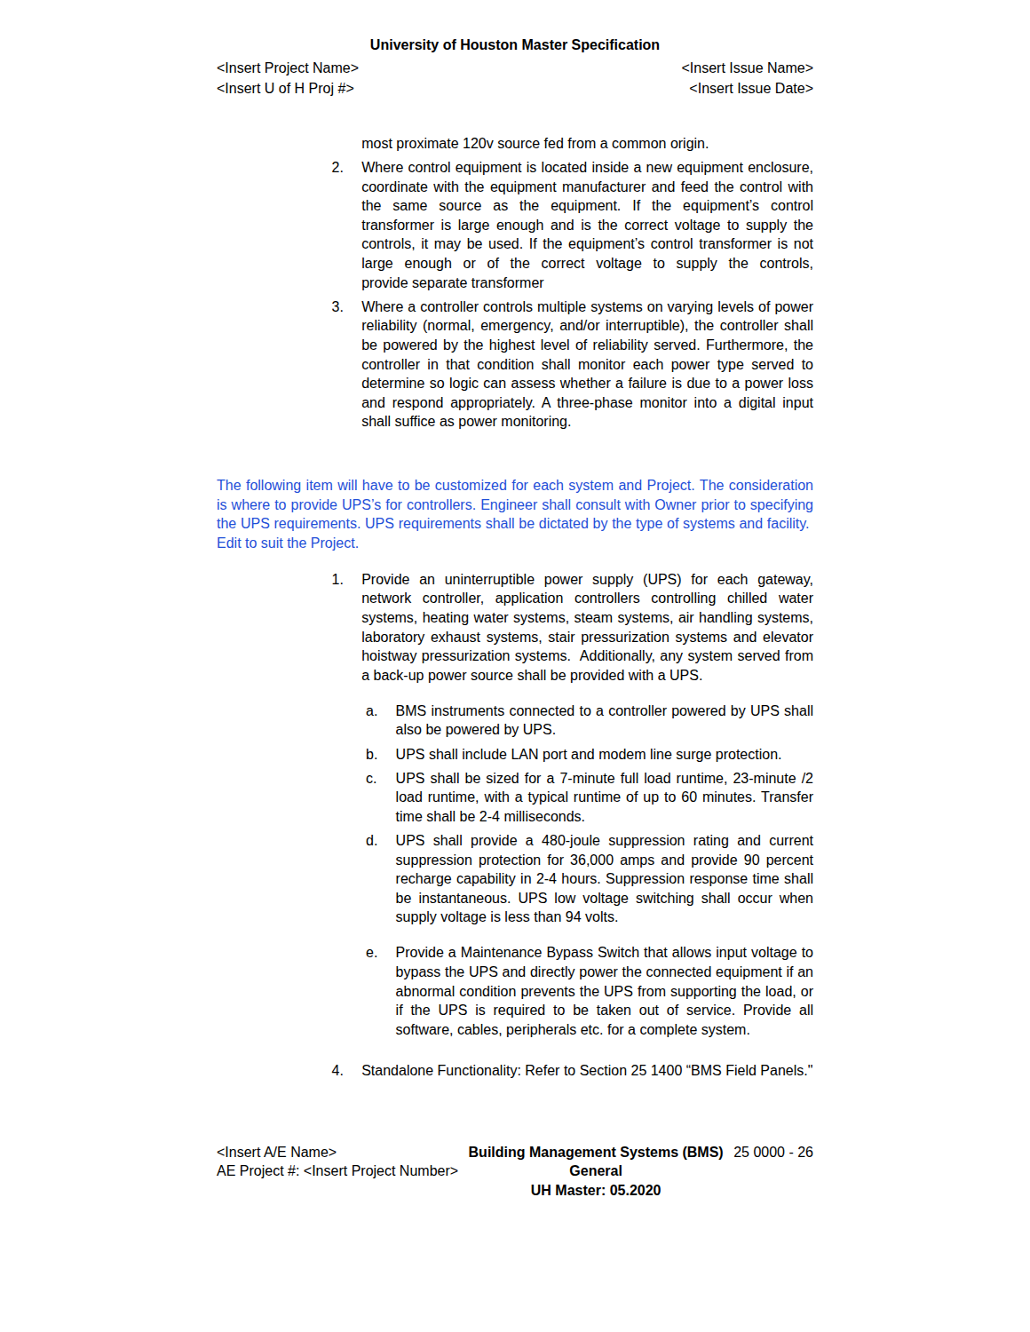University of Houston Master Specification
<Insert Project Name>
<Insert Issue Name>
<Insert U of H Proj #>
<Insert Issue Date>
most proximate 120v source fed from a common origin.
2. Where control equipment is located inside a new equipment enclosure, coordinate with the equipment manufacturer and feed the control with the same source as the equipment. If the equipment’s control transformer is large enough and is the correct voltage to supply the controls, it may be used. If the equipment’s control transformer is not large enough or of the correct voltage to supply the controls, provide separate transformer
3. Where a controller controls multiple systems on varying levels of power reliability (normal, emergency, and/or interruptible), the controller shall be powered by the highest level of reliability served. Furthermore, the controller in that condition shall monitor each power type served to determine so logic can assess whether a failure is due to a power loss and respond appropriately. A three-phase monitor into a digital input shall suffice as power monitoring.
The following item will have to be customized for each system and Project. The consideration is where to provide UPS’s for controllers. Engineer shall consult with Owner prior to specifying the UPS requirements. UPS requirements shall be dictated by the type of systems and facility. Edit to suit the Project.
1. Provide an uninterruptible power supply (UPS) for each gateway, network controller, application controllers controlling chilled water systems, heating water systems, steam systems, air handling systems, laboratory exhaust systems, stair pressurization systems and elevator hoistway pressurization systems. Additionally, any system served from a back-up power source shall be provided with a UPS.
a. BMS instruments connected to a controller powered by UPS shall also be powered by UPS.
b. UPS shall include LAN port and modem line surge protection.
c. UPS shall be sized for a 7-minute full load runtime, 23-minute /2 load runtime, with a typical runtime of up to 60 minutes. Transfer time shall be 2-4 milliseconds.
d. UPS shall provide a 480-joule suppression rating and current suppression protection for 36,000 amps and provide 90 percent recharge capability in 2-4 hours. Suppression response time shall be instantaneous. UPS low voltage switching shall occur when supply voltage is less than 94 volts.
e. Provide a Maintenance Bypass Switch that allows input voltage to bypass the UPS and directly power the connected equipment if an abnormal condition prevents the UPS from supporting the load, or if the UPS is required to be taken out of service. Provide all software, cables, peripherals etc. for a complete system.
4. Standalone Functionality: Refer to Section 25 1400 “BMS Field Panels."
<Insert A/E Name>
AE Project #: <Insert Project Number>
Building Management Systems (BMS) General
UH Master: 05.2020
25 0000 - 26